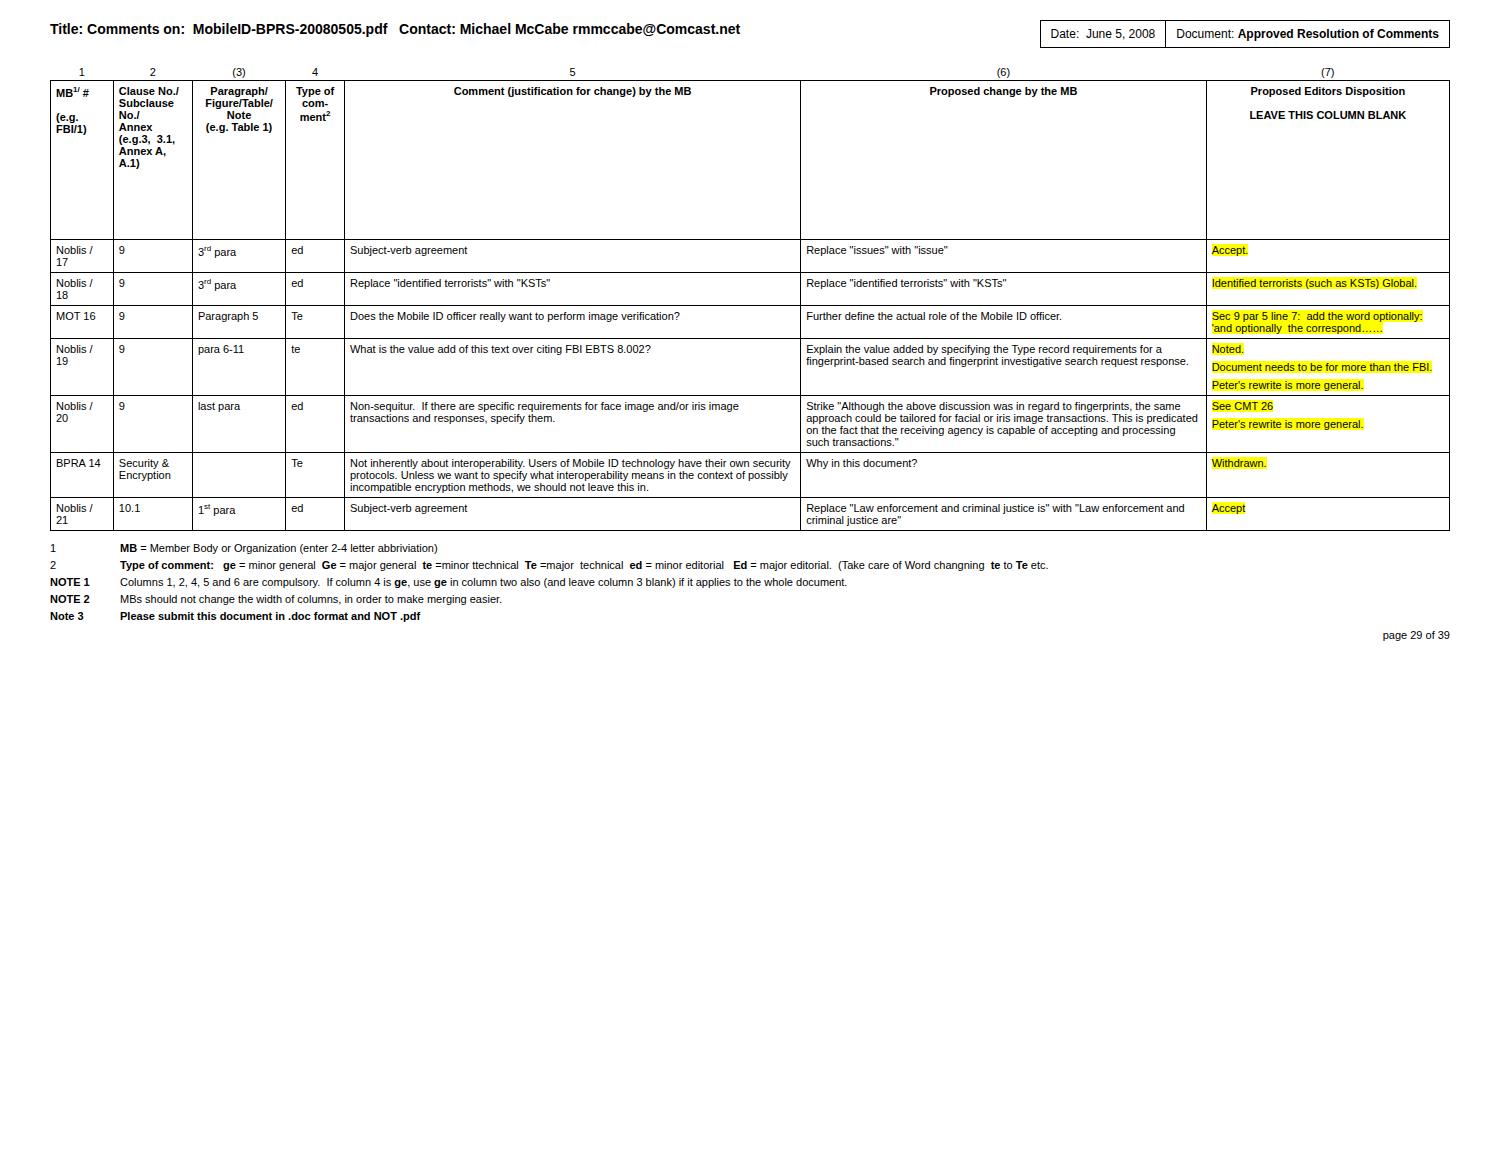Title: Comments on: MobileID-BPRS-20080505.pdf Contact: Michael McCabe rmmccabe@Comcast.net
Date: June 5, 2008
Document: Approved Resolution of Comments
| 1 | 2 | (3) | 4 | 5 | (6) | (7) |
| MB 1/ # (e.g. FBI/1) | Clause No./ Subclause No./ Annex (e.g.3, 3.1, Annex A, A.1) | Paragraph/ Figure/Table/ Note (e.g. Table 1) | Type of com-ment 2 | Comment (justification for change) by the MB | Proposed change by the MB | Proposed Editors Disposition LEAVE THIS COLUMN BLANK |
| Noblis / 17 | 9 | 3 rd para | ed | Subject-verb agreement | Replace "issues" with "issue" | Accept. |
| Noblis / 18 | 9 | 3 rd para | ed | Replace "identified terrorists" with "KSTs" | Replace "identified terrorists" with "KSTs" | Identified terrorists (such as KSTs) Global. |
| MOT 16 | 9 | Paragraph 5 | Te | Does the Mobile ID officer really want to perform image verification? | Further define the actual role of the Mobile ID officer. | Sec 9 par 5 line 7: add the word optionally: 'and optionally the correspond…… |
| Noblis / 19 | 9 | para 6-11 | te | What is the value add of this text over citing FBI EBTS 8.002? | Explain the value added by specifying the Type record requirements for a fingerprint-based search and fingerprint investigative search request response. | Noted. Document needs to be for more than the FBI. Peter's rewrite is more general. |
| Noblis / 20 | 9 | last para | ed | Non-sequitur. If there are specific requirements for face image and/or iris image transactions and responses, specify them. | Strike "Although the above discussion was in regard to fingerprints, the same approach could be tailored for facial or iris image transactions. This is predicated on the fact that the receiving agency is capable of accepting and processing such transactions." | See CMT 26 Peter's rewrite is more general. |
| BPRA 14 | Security & Encryption | | Te | Not inherently about interoperability. Users of Mobile ID technology have their own security protocols. Unless we want to specify what interoperability means in the context of possibly incompatible encryption methods, we should not leave this in. | Why in this document? | Withdrawn. |
| Noblis / 21 | 10.1 | 1 st para | ed | Subject-verb agreement | Replace "Law enforcement and criminal justice is" with "Law enforcement and criminal justice are" | Accept |
1
MB = Member Body or Organization (enter 2-4 letter abbriviation)
2
Type of comment: ge = minor general Ge = major general te =minor ttechnical Te =major technical ed = minor editorial Ed = major editorial. (Take care of Word changning te to Te etc.
NOTE 1
Columns 1, 2, 4, 5 and 6 are compulsory. If column 4 is ge, use ge in column two also (and leave column 3 blank) if it applies to the whole document.
NOTE 2
MBs should not change the width of columns, in order to make merging easier.
Note 3
Please submit this document in .doc format and NOT .pdf
page 29 of 39